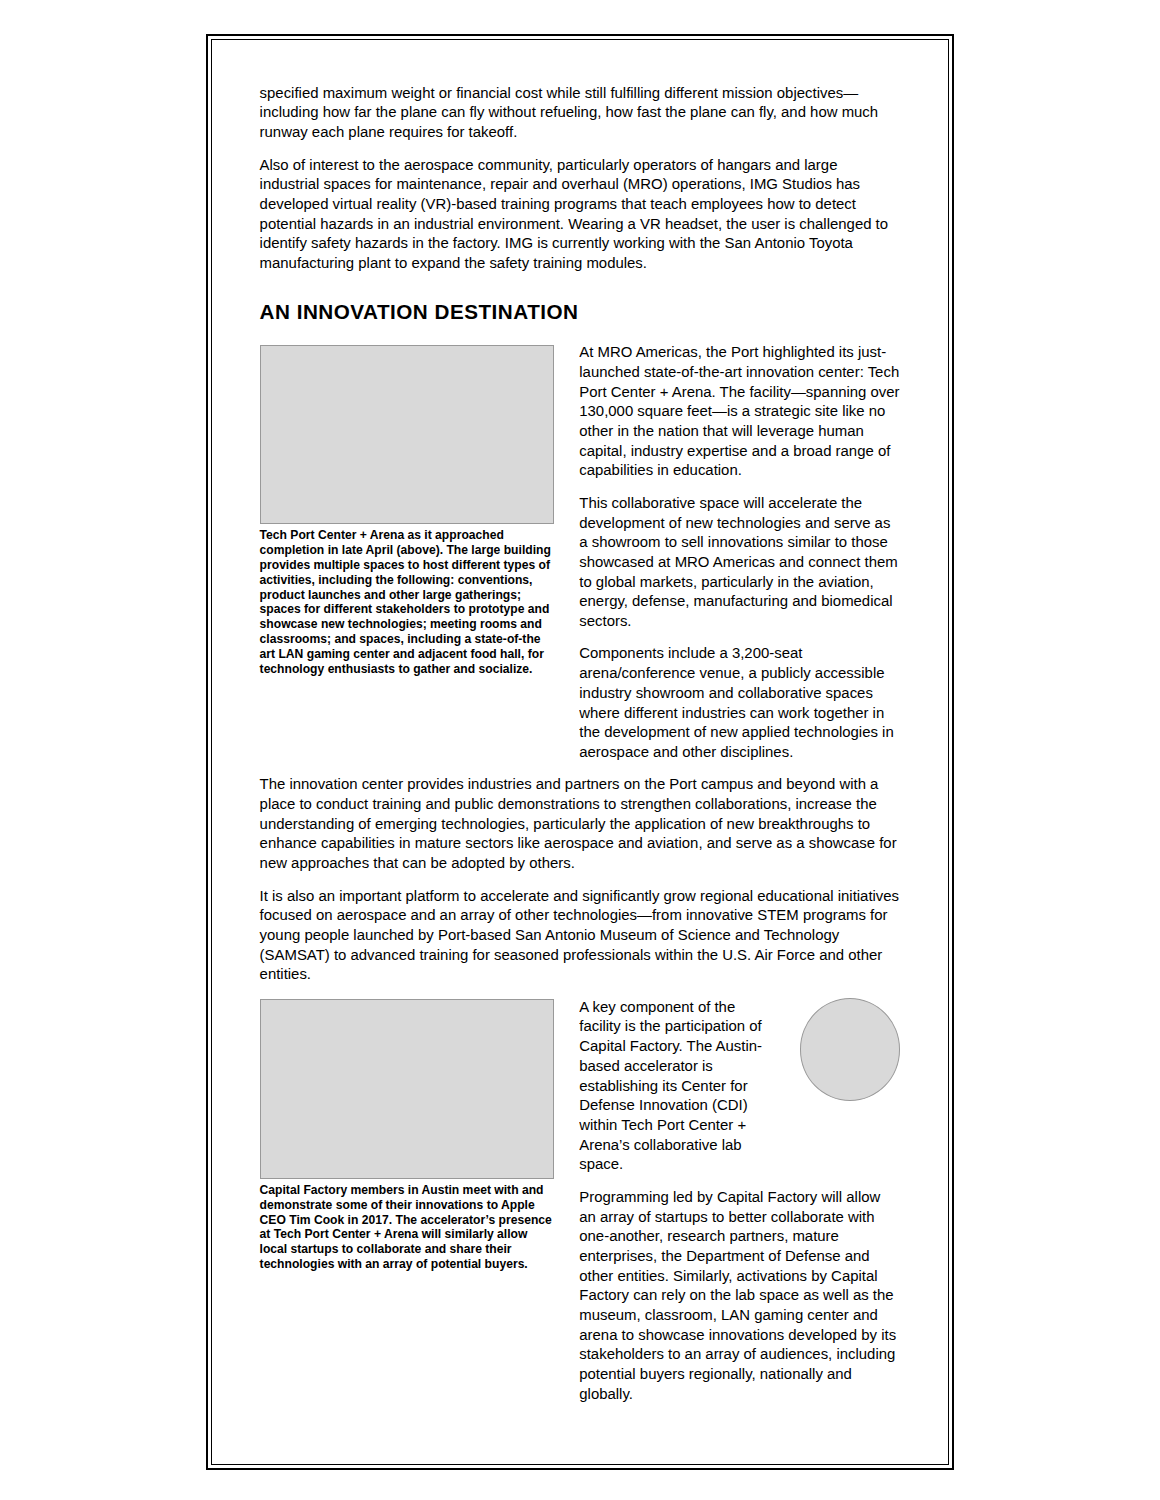specified maximum weight or financial cost while still fulfilling different mission objectives—including how far the plane can fly without refueling, how fast the plane can fly, and how much runway each plane requires for takeoff.
Also of interest to the aerospace community, particularly operators of hangars and large industrial spaces for maintenance, repair and overhaul (MRO) operations, IMG Studios has developed virtual reality (VR)-based training programs that teach employees how to detect potential hazards in an industrial environment. Wearing a VR headset, the user is challenged to identify safety hazards in the factory. IMG is currently working with the San Antonio Toyota manufacturing plant to expand the safety training modules.
AN INNOVATION DESTINATION
Tech Port Center + Arena as it approached completion in late April (above). The large building provides multiple spaces to host different types of activities, including the following: conventions, product launches and other large gatherings; spaces for different stakeholders to prototype and showcase new technologies; meeting rooms and classrooms; and spaces, including a state-of-the art LAN gaming center and adjacent food hall, for technology enthusiasts to gather and socialize.
At MRO Americas, the Port highlighted its just-launched state-of-the-art innovation center: Tech Port Center + Arena. The facility—spanning over 130,000 square feet—is a strategic site like no other in the nation that will leverage human capital, industry expertise and a broad range of capabilities in education.
This collaborative space will accelerate the development of new technologies and serve as a showroom to sell innovations similar to those showcased at MRO Americas and connect them to global markets, particularly in the aviation, energy, defense, manufacturing and biomedical sectors.
Components include a 3,200-seat arena/conference venue, a publicly accessible industry showroom and collaborative spaces where different industries can work together in the development of new applied technologies in aerospace and other disciplines.
The innovation center provides industries and partners on the Port campus and beyond with a place to conduct training and public demonstrations to strengthen collaborations, increase the understanding of emerging technologies, particularly the application of new breakthroughs to enhance capabilities in mature sectors like aerospace and aviation, and serve as a showcase for new approaches that can be adopted by others.
It is also an important platform to accelerate and significantly grow regional educational initiatives focused on aerospace and an array of other technologies—from innovative STEM programs for young people launched by Port-based San Antonio Museum of Science and Technology (SAMSAT) to advanced training for seasoned professionals within the U.S. Air Force and other entities.
Capital Factory members in Austin meet with and demonstrate some of their innovations to Apple CEO Tim Cook in 2017. The accelerator’s presence at Tech Port Center + Arena will similarly allow local startups to collaborate and share their technologies with an array of potential buyers.
A key component of the facility is the participation of Capital Factory. The Austin-based accelerator is establishing its Center for Defense Innovation (CDI) within Tech Port Center + Arena’s collaborative lab space.
Programming led by Capital Factory will allow an array of startups to better collaborate with one-another, research partners, mature enterprises, the Department of Defense and other entities. Similarly, activations by Capital Factory can rely on the lab space as well as the museum, classroom, LAN gaming center and arena to showcase innovations developed by its stakeholders to an array of audiences, including potential buyers regionally, nationally and globally.